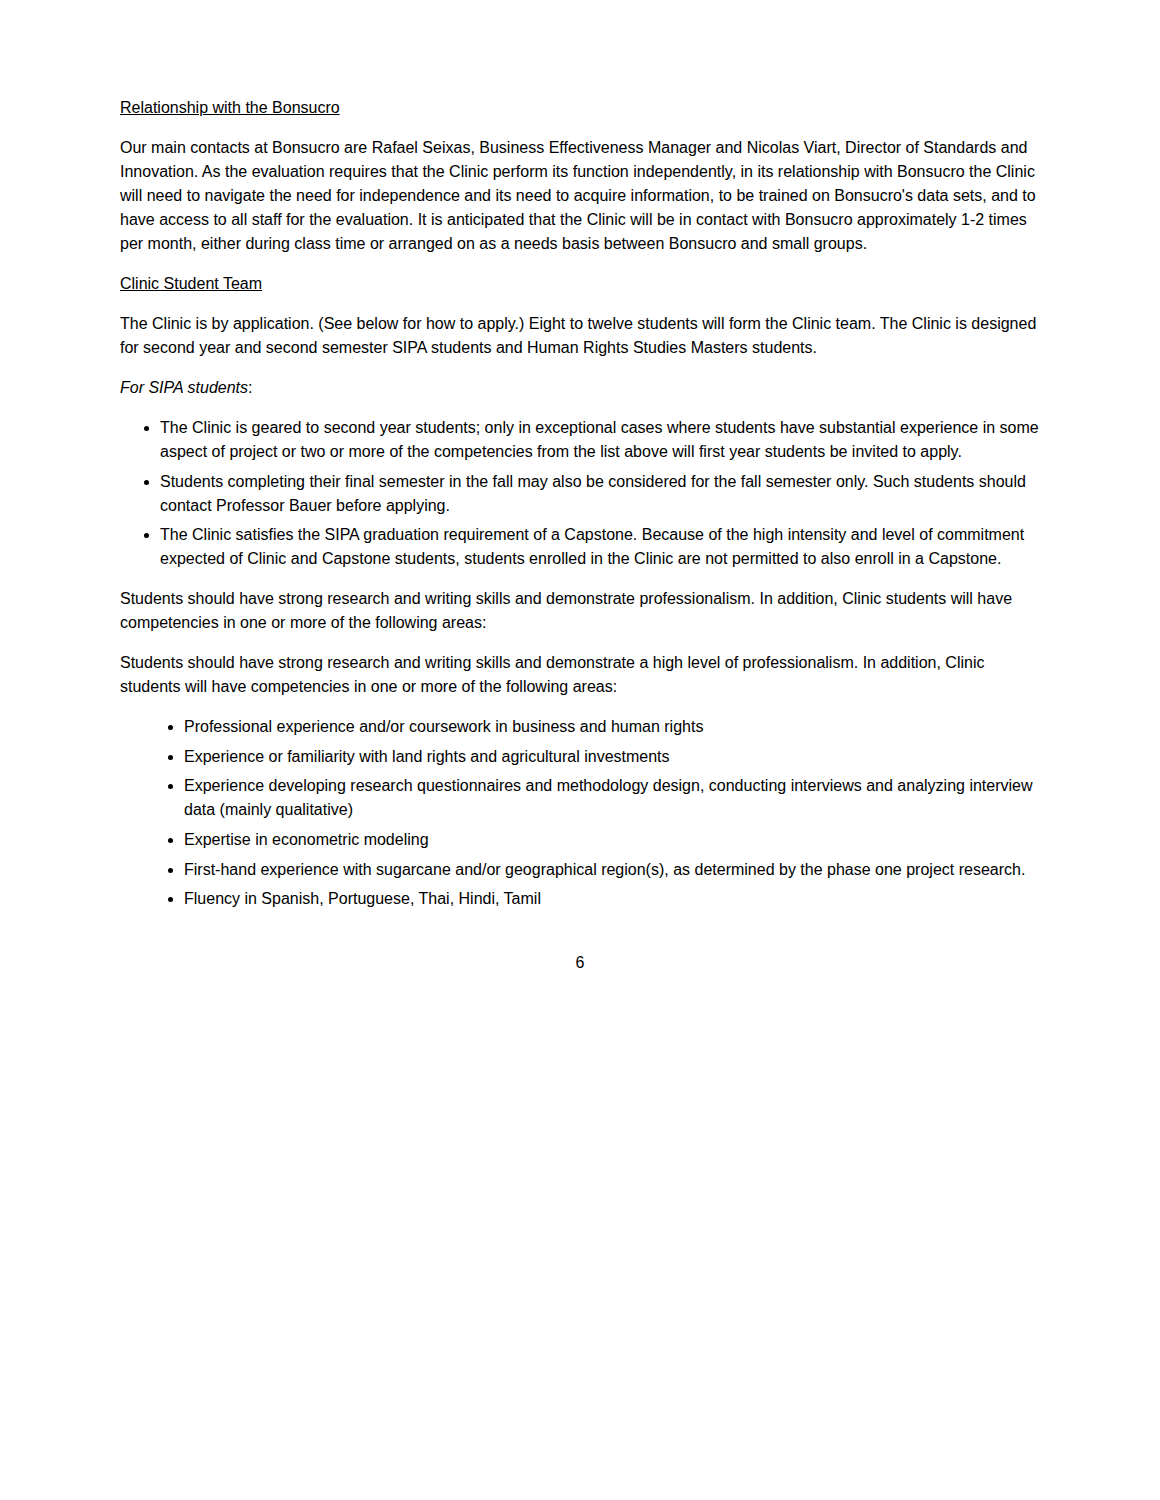Relationship with the Bonsucro
Our main contacts at Bonsucro are Rafael Seixas, Business Effectiveness Manager and Nicolas Viart, Director of Standards and Innovation. As the evaluation requires that the Clinic perform its function independently, in its relationship with Bonsucro the Clinic will need to navigate the need for independence and its need to acquire information, to be trained on Bonsucro's data sets, and to have access to all staff for the evaluation. It is anticipated that the Clinic will be in contact with Bonsucro approximately 1-2 times per month, either during class time or arranged on as a needs basis between Bonsucro and small groups.
Clinic Student Team
The Clinic is by application. (See below for how to apply.) Eight to twelve students will form the Clinic team. The Clinic is designed for second year and second semester SIPA students and Human Rights Studies Masters students.
For SIPA students:
The Clinic is geared to second year students; only in exceptional cases where students have substantial experience in some aspect of project or two or more of the competencies from the list above will first year students be invited to apply.
Students completing their final semester in the fall may also be considered for the fall semester only. Such students should contact Professor Bauer before applying.
The Clinic satisfies the SIPA graduation requirement of a Capstone. Because of the high intensity and level of commitment expected of Clinic and Capstone students, students enrolled in the Clinic are not permitted to also enroll in a Capstone.
Students should have strong research and writing skills and demonstrate professionalism. In addition, Clinic students will have competencies in one or more of the following areas:
Students should have strong research and writing skills and demonstrate a high level of professionalism. In addition, Clinic students will have competencies in one or more of the following areas:
Professional experience and/or coursework in business and human rights
Experience or familiarity with land rights and agricultural investments
Experience developing research questionnaires and methodology design, conducting interviews and analyzing interview data (mainly qualitative)
Expertise in econometric modeling
First-hand experience with sugarcane and/or geographical region(s), as determined by the phase one project research.
Fluency in Spanish, Portuguese, Thai, Hindi, Tamil
6